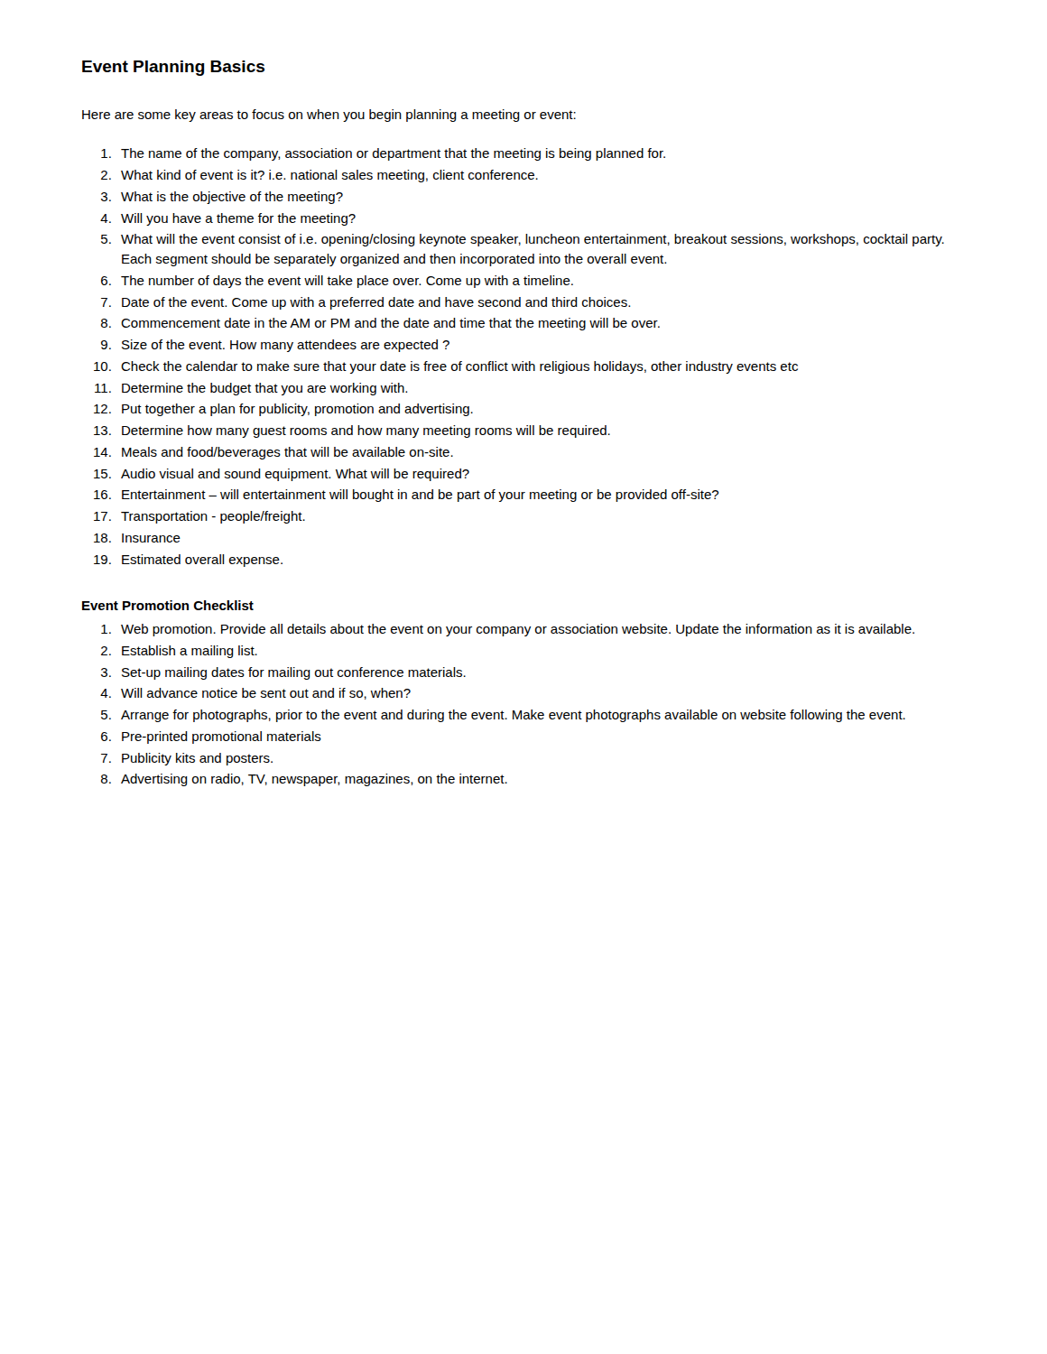Event Planning Basics
Here are some key areas to focus on when you begin planning a meeting or event:
The name of the company, association or department that the meeting is being planned for.
What kind of event is it? i.e. national sales meeting, client conference.
What is the objective of the meeting?
Will you have a theme for the meeting?
What will the event consist of i.e. opening/closing keynote speaker, luncheon entertainment, breakout sessions, workshops, cocktail party. Each segment should be separately organized and then incorporated into the overall event.
The number of days the event will take place over. Come up with a timeline.
Date of the event. Come up with a preferred date and have second and third choices.
Commencement date in the AM or PM and the date and time that the meeting will be over.
Size of the event. How many attendees are expected ?
Check the calendar to make sure that your date is free of conflict with religious holidays, other industry events etc
Determine the budget that you are working with.
Put together a plan for publicity, promotion and advertising.
Determine how many guest rooms and how many meeting rooms will be required.
Meals and food/beverages that will be available on-site.
Audio visual and sound equipment. What will be required?
Entertainment – will entertainment will bought in and be part of your meeting or be provided off-site?
Transportation - people/freight.
Insurance
Estimated overall expense.
Event Promotion Checklist
Web promotion. Provide all details about the event on your company or association website. Update the information as it is available.
Establish a mailing list.
Set-up mailing dates for mailing out conference materials.
Will advance notice be sent out and if so, when?
Arrange for photographs, prior to the event and during the event. Make event photographs available on website following the event.
Pre-printed promotional materials
Publicity kits and posters.
Advertising on radio, TV, newspaper, magazines, on the internet.